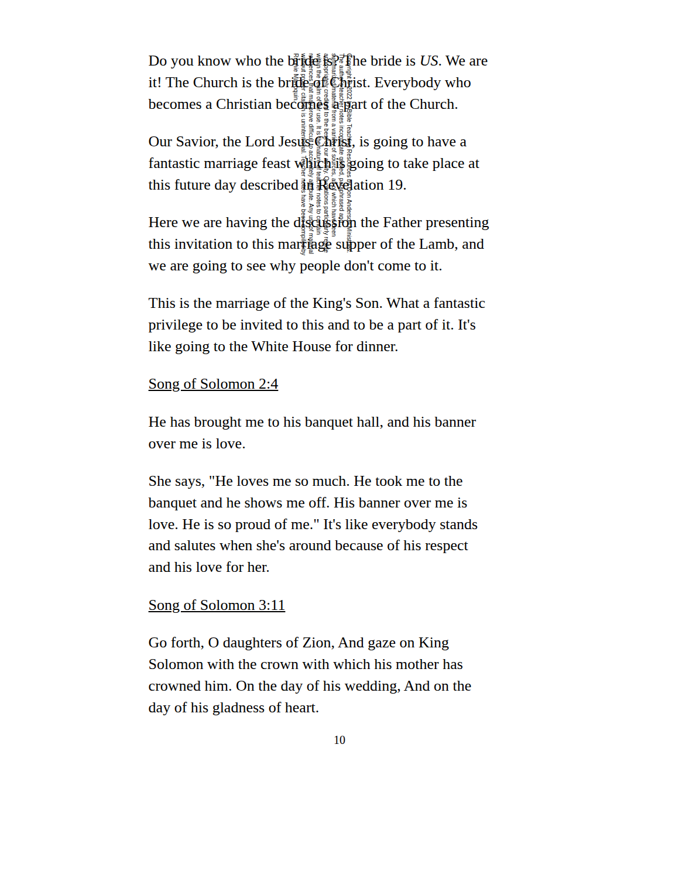Copyright © 2022 by Bible Teaching Resources by Don Anderson Ministries. The author's teacher notes incorporate quoted, paraphrased and summarized material from a variety of sources, all of which have been appropriately credited to the best of our ability. Quotations particularly reside within the realm of fair use. It is the nature of teacher notes to contain references that may prove difficult to accurately attribute. Any use of material without proper citation is unintentional. Teacher notes have been compiled by Ronnie Marroquin.
Do you know who the bride is? The bride is US. We are it! The Church is the bride of Christ. Everybody who becomes a Christian becomes a part of the Church.
Our Savior, the Lord Jesus Christ, is going to have a fantastic marriage feast which is going to take place at this future day described in Revelation 19.
Here we are having the discussion the Father presenting this invitation to this marriage supper of the Lamb, and we are going to see why people don't come to it.
This is the marriage of the King's Son. What a fantastic privilege to be invited to this and to be a part of it. It's like going to the White House for dinner.
Song of Solomon 2:4
He has brought me to his banquet hall, and his banner over me is love.
She says, "He loves me so much. He took me to the banquet and he shows me off. His banner over me is love. He is so proud of me." It's like everybody stands and salutes when she's around because of his respect and his love for her.
Song of Solomon 3:11
Go forth, O daughters of Zion, And gaze on King Solomon with the crown with which his mother has crowned him. On the day of his wedding, And on the day of his gladness of heart.
10